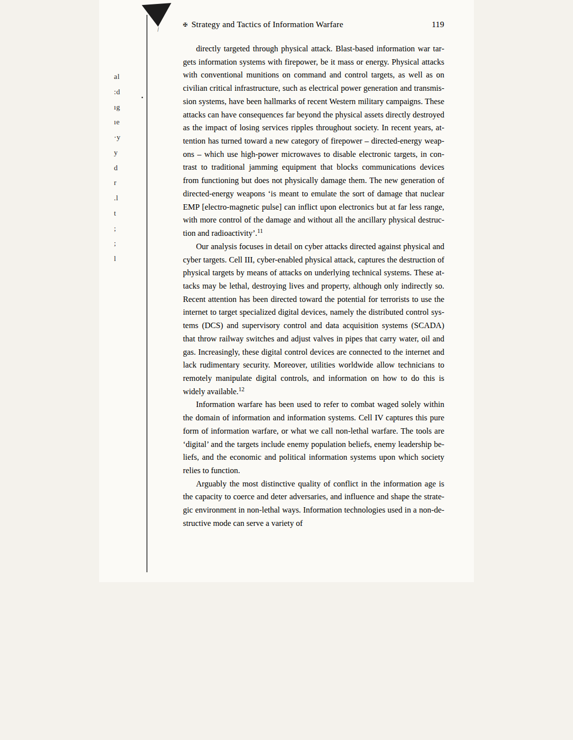/
al :d ıg ıe ·y y d r .l t ; ; l
Strategy and Tactics of Information Warfare 119
directly targeted through physical attack. Blast-based information war targets information systems with firepower, be it mass or energy. Physical attacks with conventional munitions on command and control targets, as well as on civilian critical infrastructure, such as electrical power generation and transmission systems, have been hallmarks of recent Western military campaigns. These attacks can have consequences far beyond the physical assets directly destroyed as the impact of losing services ripples throughout society. In recent years, attention has turned toward a new category of firepower – directed-energy weapons – which use high-power microwaves to disable electronic targets, in contrast to traditional jamming equipment that blocks communications devices from functioning but does not physically damage them. The new generation of directed-energy weapons ‘is meant to emulate the sort of damage that nuclear EMP [electro-magnetic pulse] can inflict upon electronics but at far less range, with more control of the damage and without all the ancillary physical destruction and radioactivity’.11
Our analysis focuses in detail on cyber attacks directed against physical and cyber targets. Cell III, cyber-enabled physical attack, captures the destruction of physical targets by means of attacks on underlying technical systems. These attacks may be lethal, destroying lives and property, although only indirectly so. Recent attention has been directed toward the potential for terrorists to use the internet to target specialized digital devices, namely the distributed control systems (DCS) and supervisory control and data acquisition systems (SCADA) that throw railway switches and adjust valves in pipes that carry water, oil and gas. Increasingly, these digital control devices are connected to the internet and lack rudimentary security. Moreover, utilities worldwide allow technicians to remotely manipulate digital controls, and information on how to do this is widely available.12
Information warfare has been used to refer to combat waged solely within the domain of information and information systems. Cell IV captures this pure form of information warfare, or what we call non-lethal warfare. The tools are ‘digital’ and the targets include enemy population beliefs, enemy leadership beliefs, and the economic and political information systems upon which society relies to function.
Arguably the most distinctive quality of conflict in the information age is the capacity to coerce and deter adversaries, and influence and shape the strategic environment in non-lethal ways. Information technologies used in a non-destructive mode can serve a variety of